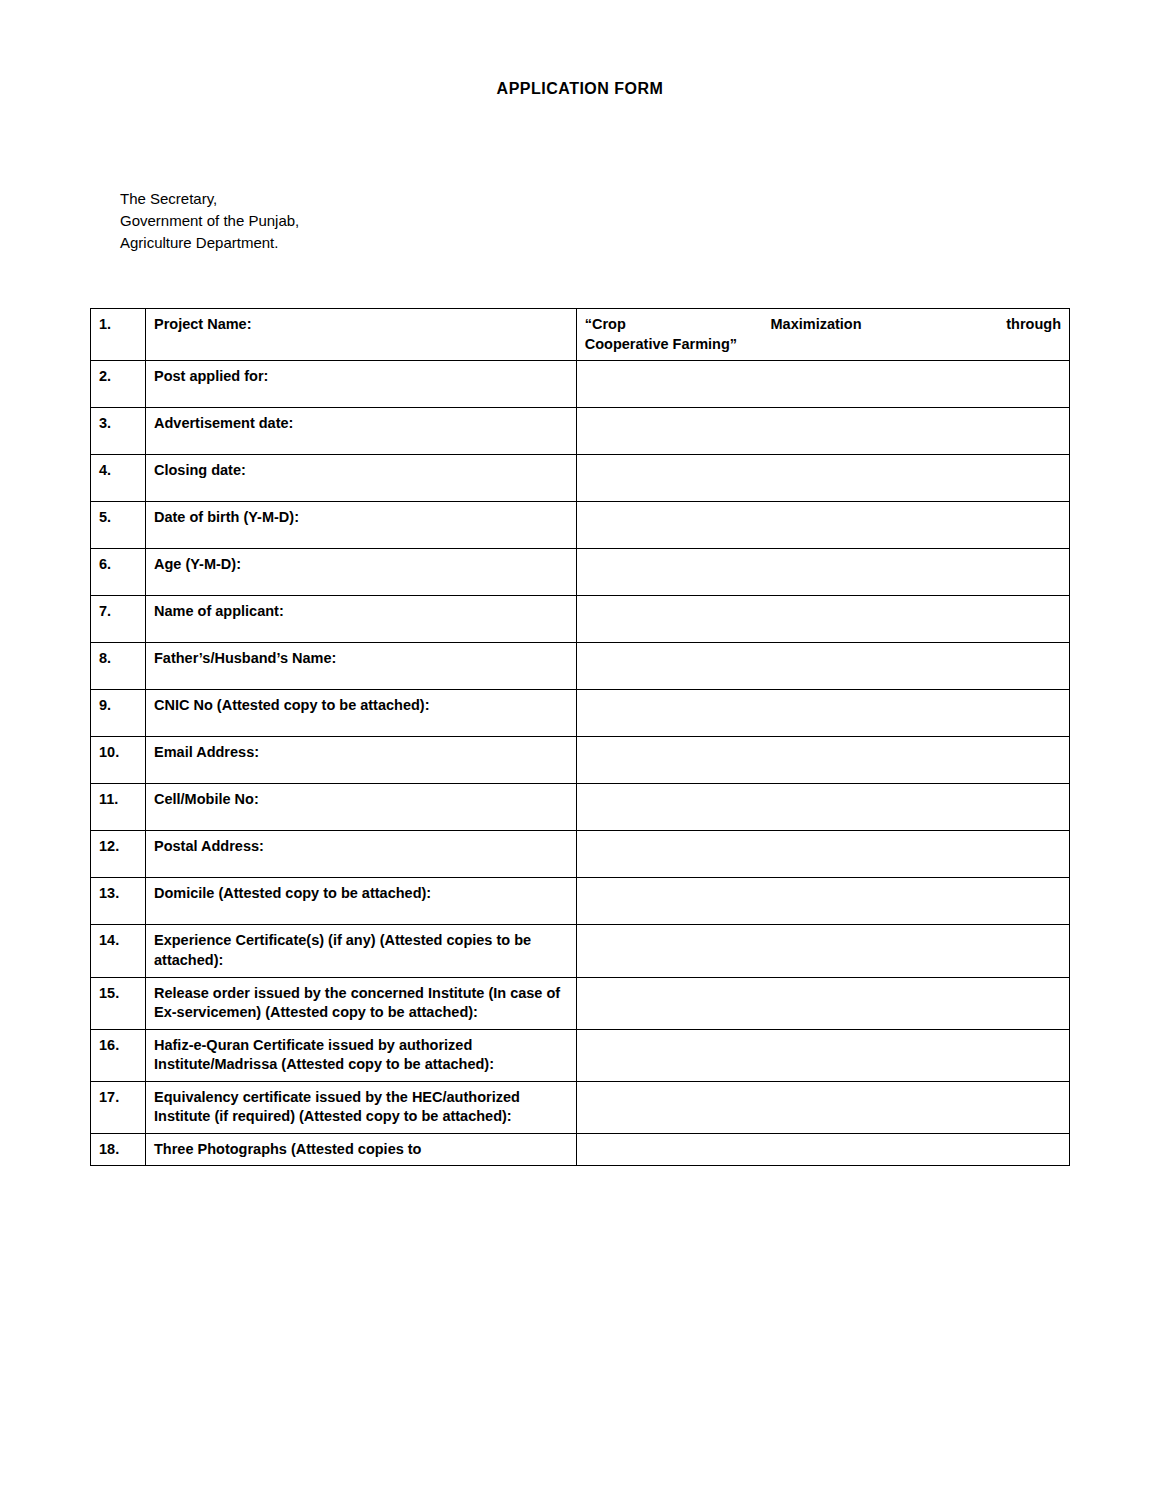APPLICATION FORM
The Secretary,
Government of the Punjab,
Agriculture Department.
| 1. | Project Name: | “Crop Maximization through Cooperative Farming” |
| 2. | Post applied for: | |
| 3. | Advertisement date: | |
| 4. | Closing date: | |
| 5. | Date of birth (Y-M-D): | |
| 6. | Age (Y-M-D): | |
| 7. | Name of applicant: | |
| 8. | Father’s/Husband’s Name: | |
| 9. | CNIC No (Attested copy to be attached): | |
| 10. | Email Address: | |
| 11. | Cell/Mobile No: | |
| 12. | Postal Address: | |
| 13. | Domicile (Attested copy to be attached): | |
| 14. | Experience Certificate(s) (if any) (Attested copies to be attached): | |
| 15. | Release order issued by the concerned Institute (In case of Ex-servicemen) (Attested copy to be attached): | |
| 16. | Hafiz-e-Quran Certificate issued by authorized Institute/Madrissa (Attested copy to be attached): | |
| 17. | Equivalency certificate issued by the HEC/authorized Institute (if required) (Attested copy to be attached): | |
| 18. | Three Photographs (Attested copies to | |